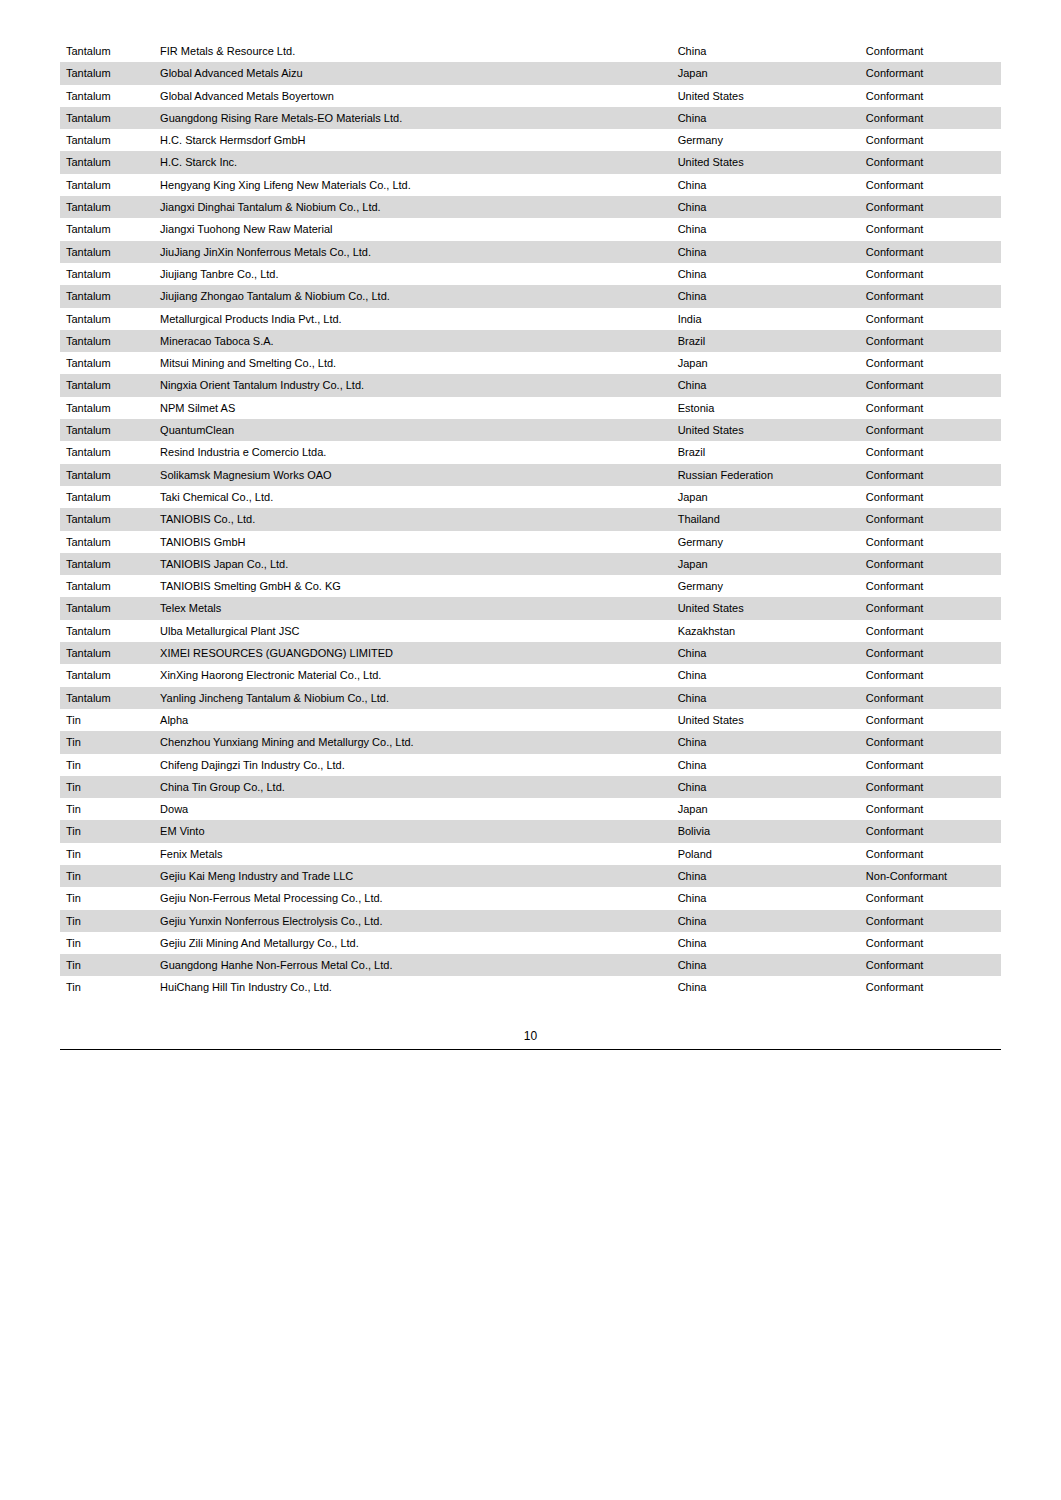| Tantalum | FIR Metals & Resource Ltd. | China | Conformant |
| Tantalum | Global Advanced Metals Aizu | Japan | Conformant |
| Tantalum | Global Advanced Metals Boyertown | United States | Conformant |
| Tantalum | Guangdong Rising Rare Metals-EO Materials Ltd. | China | Conformant |
| Tantalum | H.C. Starck Hermsdorf GmbH | Germany | Conformant |
| Tantalum | H.C. Starck Inc. | United States | Conformant |
| Tantalum | Hengyang King Xing Lifeng New Materials Co., Ltd. | China | Conformant |
| Tantalum | Jiangxi Dinghai Tantalum & Niobium Co., Ltd. | China | Conformant |
| Tantalum | Jiangxi Tuohong New Raw Material | China | Conformant |
| Tantalum | JiuJiang JinXin Nonferrous Metals Co., Ltd. | China | Conformant |
| Tantalum | Jiujiang Tanbre Co., Ltd. | China | Conformant |
| Tantalum | Jiujiang Zhongao Tantalum & Niobium Co., Ltd. | China | Conformant |
| Tantalum | Metallurgical Products India Pvt., Ltd. | India | Conformant |
| Tantalum | Mineracao Taboca S.A. | Brazil | Conformant |
| Tantalum | Mitsui Mining and Smelting Co., Ltd. | Japan | Conformant |
| Tantalum | Ningxia Orient Tantalum Industry Co., Ltd. | China | Conformant |
| Tantalum | NPM Silmet AS | Estonia | Conformant |
| Tantalum | QuantumClean | United States | Conformant |
| Tantalum | Resind Industria e Comercio Ltda. | Brazil | Conformant |
| Tantalum | Solikamsk Magnesium Works OAO | Russian Federation | Conformant |
| Tantalum | Taki Chemical Co., Ltd. | Japan | Conformant |
| Tantalum | TANIOBIS Co., Ltd. | Thailand | Conformant |
| Tantalum | TANIOBIS GmbH | Germany | Conformant |
| Tantalum | TANIOBIS Japan Co., Ltd. | Japan | Conformant |
| Tantalum | TANIOBIS Smelting GmbH & Co. KG | Germany | Conformant |
| Tantalum | Telex Metals | United States | Conformant |
| Tantalum | Ulba Metallurgical Plant JSC | Kazakhstan | Conformant |
| Tantalum | XIMEI RESOURCES (GUANGDONG) LIMITED | China | Conformant |
| Tantalum | XinXing Haorong Electronic Material Co., Ltd. | China | Conformant |
| Tantalum | Yanling Jincheng Tantalum & Niobium Co., Ltd. | China | Conformant |
| Tin | Alpha | United States | Conformant |
| Tin | Chenzhou Yunxiang Mining and Metallurgy Co., Ltd. | China | Conformant |
| Tin | Chifeng Dajingzi Tin Industry Co., Ltd. | China | Conformant |
| Tin | China Tin Group Co., Ltd. | China | Conformant |
| Tin | Dowa | Japan | Conformant |
| Tin | EM Vinto | Bolivia | Conformant |
| Tin | Fenix Metals | Poland | Conformant |
| Tin | Gejiu Kai Meng Industry and Trade LLC | China | Non-Conformant |
| Tin | Gejiu Non-Ferrous Metal Processing Co., Ltd. | China | Conformant |
| Tin | Gejiu Yunxin Nonferrous Electrolysis Co., Ltd. | China | Conformant |
| Tin | Gejiu Zili Mining And Metallurgy Co., Ltd. | China | Conformant |
| Tin | Guangdong Hanhe Non-Ferrous Metal Co., Ltd. | China | Conformant |
| Tin | HuiChang Hill Tin Industry Co., Ltd. | China | Conformant |
10